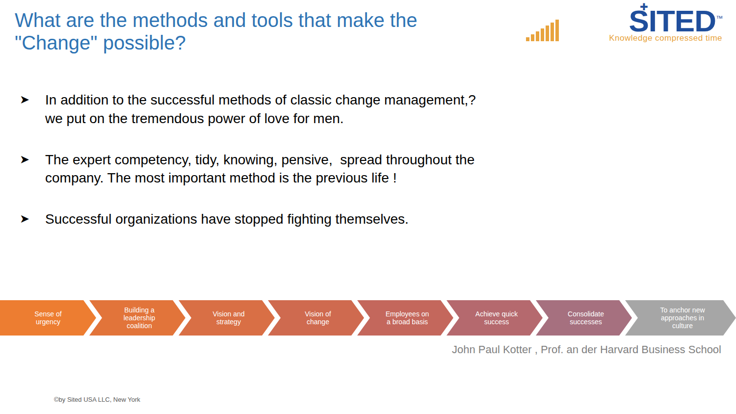✚
SITED™
Knowledge compressed time
What are the methods and tools that make the
"Change" possible?
In addition to the successful methods of classic change management,?
we put on the tremendous power of love for men.
The expert competency, tidy, knowing, pensive, spread throughout the
company. The most important method is the previous life !
Successful organizations have stopped fighting themselves.
Sense of
urgency
Building a
leadership
coalition
Vision and
strategy
Vision of
change
Employees on
a broad basis
Achieve quick
success
Consolidate
successes
To anchor new
approaches in
culture
John Paul Kotter , Prof. an der Harvard Business School
©by Sited USA LLC, New York